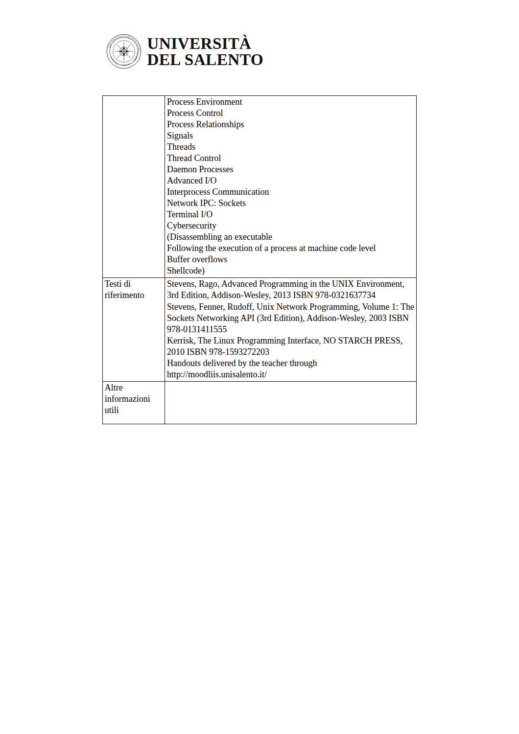UNIVERSITAS STUDIORUM SALENTINA SCIENTIA · VERITAS · LIBERTAS
UNIVERSITÀ DEL SALENTO
| | Process Environment Process Control Process Relationships Signals Threads Thread Control Daemon Processes Advanced I/O Interprocess Communication Network IPC: Sockets Terminal I/O Cybersecurity (Disassembling an executable Following the execution of a process at machine code level Buffer overflows Shellcode) |
| Testi di riferimento | Stevens, Rago, Advanced Programming in the UNIX Environment, 3rd Edition, Addison-Wesley, 2013 ISBN 978-0321637734 Stevens, Fenner, Rudoff, Unix Network Programming, Volume 1: The Sockets Networking API (3rd Edition), Addison-Wesley, 2003 ISBN 978-0131411555 Kerrisk, The Linux Programming Interface, NO STARCH PRESS, 2010 ISBN 978-1593272203 Handouts delivered by the teacher through http://moodliis.unisalento.it/ |
| Altre informazioni utili | |